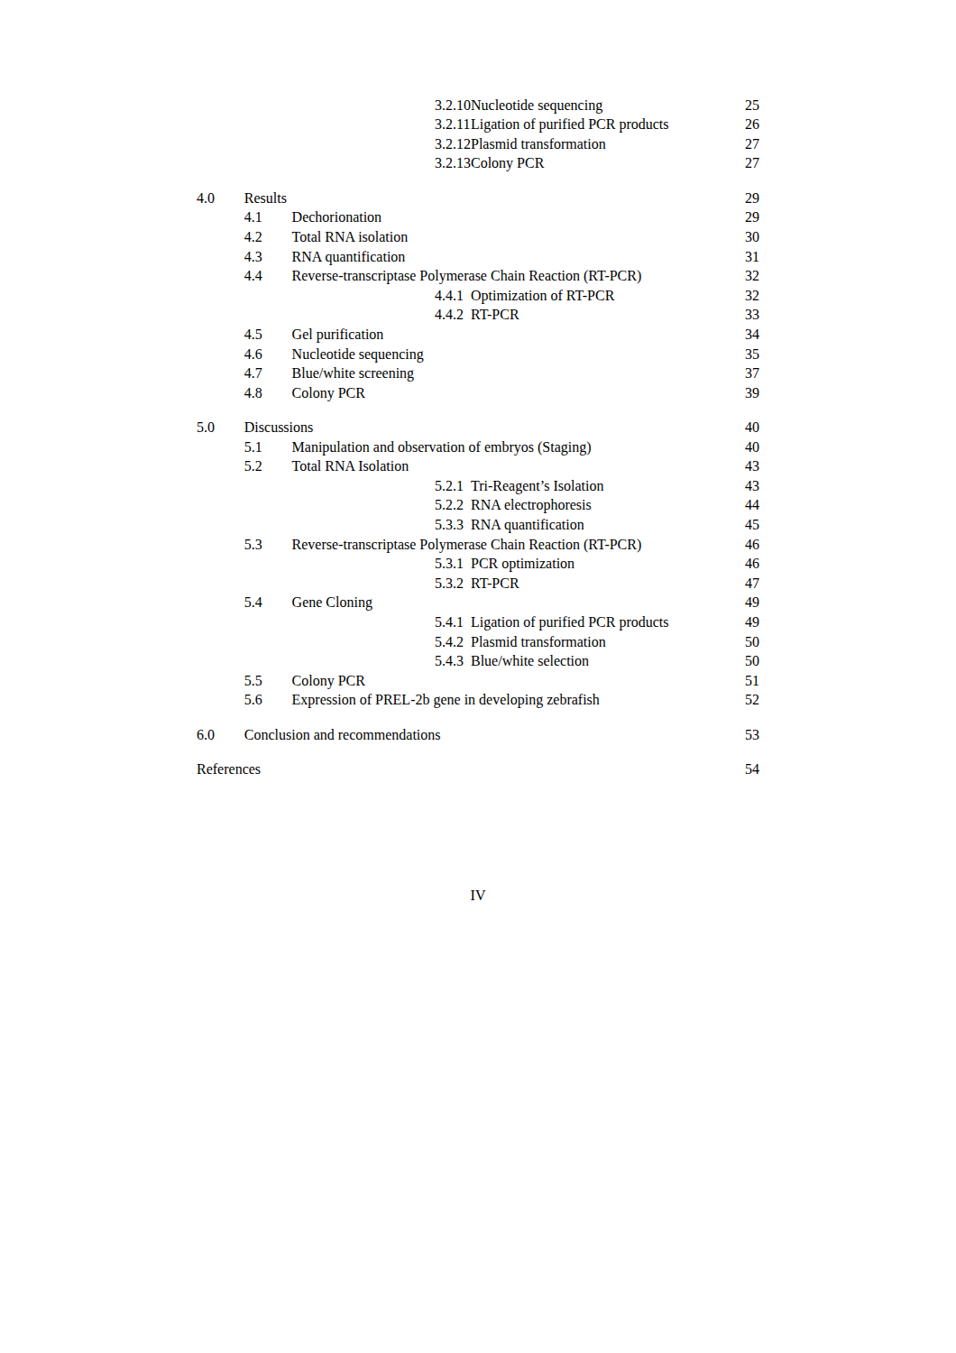| | | 3.2.10 | Nucleotide sequencing | 25 |
| | | 3.2.11 | Ligation of purified PCR products | 26 |
| | | 3.2.12 | Plasmid transformation | 27 |
| | | 3.2.13 | Colony PCR | 27 |
| 4.0 | Results | | 29 |
| | 4.1 | Dechorionation | 29 |
| | 4.2 | Total RNA isolation | 30 |
| | 4.3 | RNA quantification | 31 |
| | 4.4 | Reverse-transcriptase Polymerase Chain Reaction (RT-PCR) | 32 |
| | | 4.4.1 | Optimization of RT-PCR | 32 |
| | | 4.4.2 | RT-PCR | 33 |
| | 4.5 | Gel purification | 34 |
| | 4.6 | Nucleotide sequencing | 35 |
| | 4.7 | Blue/white screening | 37 |
| | 4.8 | Colony PCR | 39 |
| 5.0 | Discussions | | 40 |
| | 5.1 | Manipulation and observation of embryos (Staging) | 40 |
| | 5.2 | Total RNA Isolation | 43 |
| | | 5.2.1 | Tri-Reagent’s Isolation | 43 |
| | | 5.2.2 | RNA electrophoresis | 44 |
| | | 5.3.3 | RNA quantification | 45 |
| | 5.3 | Reverse-transcriptase Polymerase Chain Reaction (RT-PCR) | 46 |
| | | 5.3.1 | PCR optimization | 46 |
| | | 5.3.2 | RT-PCR | 47 |
| | 5.4 | Gene Cloning | 49 |
| | | 5.4.1 | Ligation of purified PCR products | 49 |
| | | 5.4.2 | Plasmid transformation | 50 |
| | | 5.4.3 | Blue/white selection | 50 |
| | 5.5 | Colony PCR | 51 |
| | 5.6 | Expression of PREL-2b gene in developing zebrafish | 52 |
| 6.0 | Conclusion and recommendations | 53 |
| References | | 54 |
IV